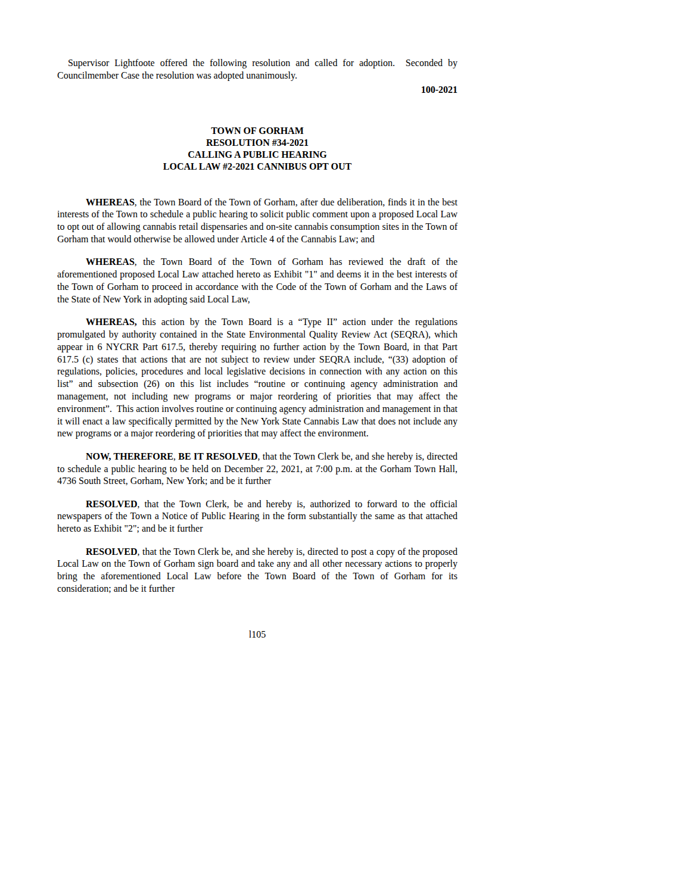Supervisor Lightfoote offered the following resolution and called for adoption. Seconded by Councilmember Case the resolution was adopted unanimously.
100-2021
TOWN OF GORHAM
RESOLUTION #34-2021
CALLING A PUBLIC HEARING
LOCAL LAW #2-2021 CANNIBUS OPT OUT
WHEREAS, the Town Board of the Town of Gorham, after due deliberation, finds it in the best interests of the Town to schedule a public hearing to solicit public comment upon a proposed Local Law to opt out of allowing cannabis retail dispensaries and on-site cannabis consumption sites in the Town of Gorham that would otherwise be allowed under Article 4 of the Cannabis Law; and
WHEREAS, the Town Board of the Town of Gorham has reviewed the draft of the aforementioned proposed Local Law attached hereto as Exhibit "1" and deems it in the best interests of the Town of Gorham to proceed in accordance with the Code of the Town of Gorham and the Laws of the State of New York in adopting said Local Law,
WHEREAS, this action by the Town Board is a “Type II” action under the regulations promulgated by authority contained in the State Environmental Quality Review Act (SEQRA), which appear in 6 NYCRR Part 617.5, thereby requiring no further action by the Town Board, in that Part 617.5 (c) states that actions that are not subject to review under SEQRA include, “(33) adoption of regulations, policies, procedures and local legislative decisions in connection with any action on this list” and subsection (26) on this list includes “routine or continuing agency administration and management, not including new programs or major reordering of priorities that may affect the environment”. This action involves routine or continuing agency administration and management in that it will enact a law specifically permitted by the New York State Cannabis Law that does not include any new programs or a major reordering of priorities that may affect the environment.
NOW, THEREFORE, BE IT RESOLVED, that the Town Clerk be, and she hereby is, directed to schedule a public hearing to be held on December 22, 2021, at 7:00 p.m. at the Gorham Town Hall, 4736 South Street, Gorham, New York; and be it further
RESOLVED, that the Town Clerk, be and hereby is, authorized to forward to the official newspapers of the Town a Notice of Public Hearing in the form substantially the same as that attached hereto as Exhibit "2"; and be it further
RESOLVED, that the Town Clerk be, and she hereby is, directed to post a copy of the proposed Local Law on the Town of Gorham sign board and take any and all other necessary actions to properly bring the aforementioned Local Law before the Town Board of the Town of Gorham for its consideration; and be it further
l105